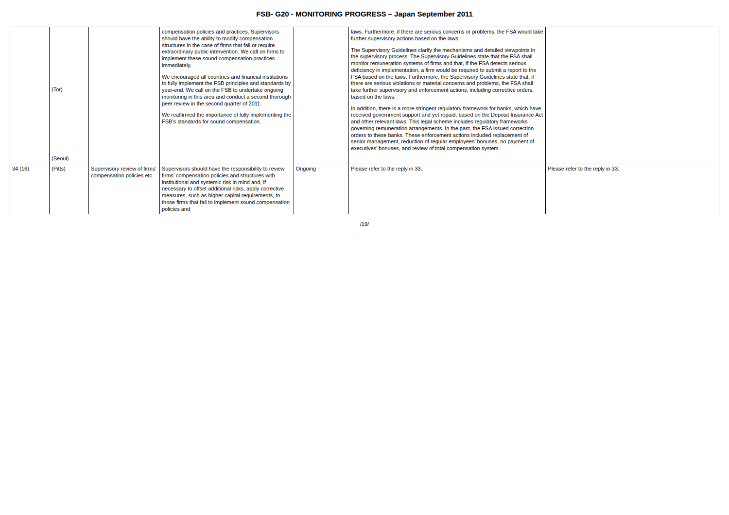FSB- G20 - MONITORING PROGRESS – Japan September 2011
| | (Tor) (Seoul) | | compensation policies and practices. Supervisors should have the ability to modify compensation structures in the case of firms that fail or require extraordinary public intervention. We call on firms to implement these sound compensation practices immediately. We encouraged all countries and financial institutions to fully implement the FSB principles and standards by year-end. We call on the FSB to undertake ongoing monitoring in this area and conduct a second thorough peer review in the second quarter of 2011. We reaffirmed the importance of fully implementing the FSB’s standards for sound compensation. | | laws. Furthermore, if there are serious concerns or problems, the FSA would take further supervisory actions based on the laws. The Supervisory Guidelines clarify the mechanisms and detailed viewpoints in the supervisory process. The Supervisory Guidelines state that the FSA shall monitor remuneration systems of firms and that, if the FSA detects serious deficiency in implementation, a firm would be required to submit a report to the FSA based on the laws. Furthermore, the Supervisory Guidelines state that, if there are serious violations or material concerns and problems, the FSA shall take further supervisory and enforcement actions, including corrective orders, based on the laws. In addition, there is a more stringent regulatory framework for banks, which have received government support and yet repaid, based on the Deposit Insurance Act and other relevant laws. This legal scheme includes regulatory frameworks governing remuneration arrangements. In the past, the FSA issued correction orders to these banks. These enforcement actions included replacement of senior management, reduction of regular employees’ bonuses, no payment of executives’ bonuses, and review of total compensation system. | |
| 34 (16) | (Pitts) | Supervisory review of firms’ compensation policies etc. | Supervisors should have the responsibility to review firms’ compensation policies and structures with institutional and systemic risk in mind and, if necessary to offset additional risks, apply corrective measures, such as higher capital requirements, to those firms that fail to implement sound compensation policies and | Ongoing | Please refer to the reply in 33. | Please refer to the reply in 33. |
/19/